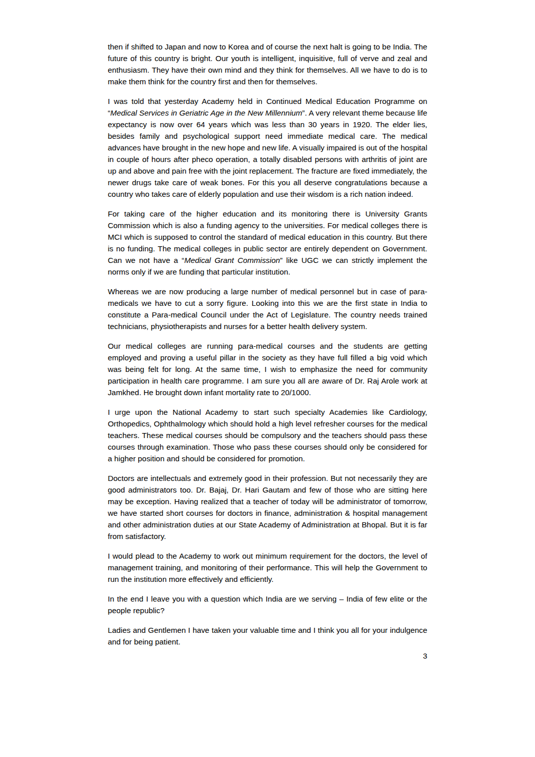then if shifted to Japan and now to Korea and of course the next halt is going to be India. The future of this country is bright. Our youth is intelligent, inquisitive, full of verve and zeal and enthusiasm. They have their own mind and they think for themselves. All we have to do is to make them think for the country first and then for themselves.
I was told that yesterday Academy held in Continued Medical Education Programme on “Medical Services in Geriatric Age in the New Millennium”. A very relevant theme because life expectancy is now over 64 years which was less than 30 years in 1920. The elder lies, besides family and psychological support need immediate medical care. The medical advances have brought in the new hope and new life. A visually impaired is out of the hospital in couple of hours after pheco operation, a totally disabled persons with arthritis of joint are up and above and pain free with the joint replacement. The fracture are fixed immediately, the newer drugs take care of weak bones. For this you all deserve congratulations because a country who takes care of elderly population and use their wisdom is a rich nation indeed.
For taking care of the higher education and its monitoring there is University Grants Commission which is also a funding agency to the universities. For medical colleges there is MCI which is supposed to control the standard of medical education in this country. But there is no funding. The medical colleges in public sector are entirely dependent on Government. Can we not have a “Medical Grant Commission” like UGC we can strictly implement the norms only if we are funding that particular institution.
Whereas we are now producing a large number of medical personnel but in case of para-medicals we have to cut a sorry figure. Looking into this we are the first state in India to constitute a Para-medical Council under the Act of Legislature. The country needs trained technicians, physiotherapists and nurses for a better health delivery system.
Our medical colleges are running para-medical courses and the students are getting employed and proving a useful pillar in the society as they have full filled a big void which was being felt for long. At the same time, I wish to emphasize the need for community participation in health care programme. I am sure you all are aware of Dr. Raj Arole work at Jamkhed. He brought down infant mortality rate to 20/1000.
I urge upon the National Academy to start such specialty Academies like Cardiology, Orthopedics, Ophthalmology which should hold a high level refresher courses for the medical teachers. These medical courses should be compulsory and the teachers should pass these courses through examination. Those who pass these courses should only be considered for a higher position and should be considered for promotion.
Doctors are intellectuals and extremely good in their profession. But not necessarily they are good administrators too. Dr. Bajaj, Dr. Hari Gautam and few of those who are sitting here may be exception. Having realized that a teacher of today will be administrator of tomorrow, we have started short courses for doctors in finance, administration & hospital management and other administration duties at our State Academy of Administration at Bhopal. But it is far from satisfactory.
I would plead to the Academy to work out minimum requirement for the doctors, the level of management training, and monitoring of their performance. This will help the Government to run the institution more effectively and efficiently.
In the end I leave you with a question which India are we serving – India of few elite or the people republic?
Ladies and Gentlemen I have taken your valuable time and I think you all for your indulgence and for being patient.
3